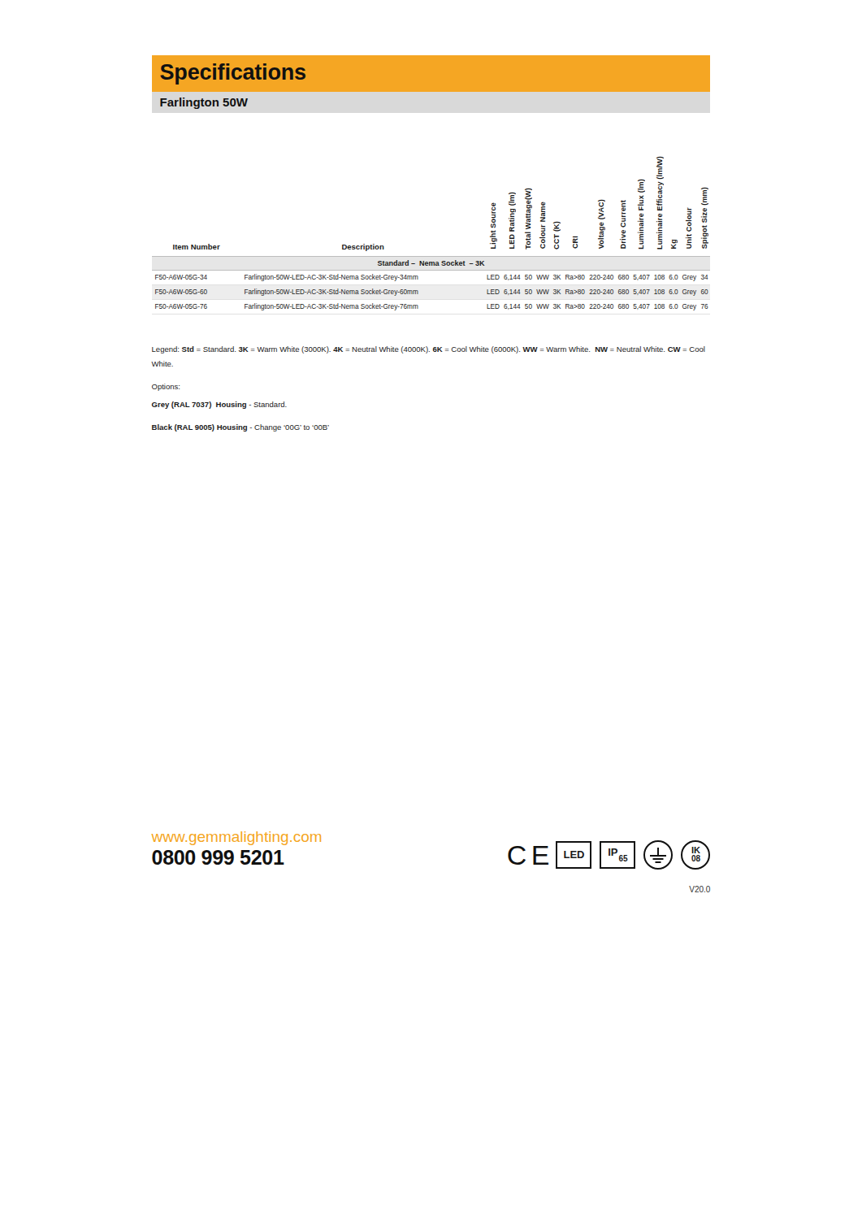Specifications
Farlington 50W
| Item Number | Description | Light Source | LED Rating (lm) | Total Wattage(W) | Colour Name | CCT (K) | CRI | Voltage (VAC) | Drive Current | Luminaire Flux (lm) | Luminaire Efficacy (lm/W) | Kg | Unit Colour | Spigot Size (mm) |
| --- | --- | --- | --- | --- | --- | --- | --- | --- | --- | --- | --- | --- | --- | --- |
| Standard – Nema Socket – 3K |
| F50-A6W-05G-34 | Farlington-50W-LED-AC-3K-Std-Nema Socket-Grey-34mm | LED | 6,144 | 50 | WW | 3K | Ra>80 | 220-240 | 680 | 5,407 | 108 | 6.0 | Grey | 34 |
| F50-A6W-05G-60 | Farlington-50W-LED-AC-3K-Std-Nema Socket-Grey-60mm | LED | 6,144 | 50 | WW | 3K | Ra>80 | 220-240 | 680 | 5,407 | 108 | 6.0 | Grey | 60 |
| F50-A6W-05G-76 | Farlington-50W-LED-AC-3K-Std-Nema Socket-Grey-76mm | LED | 6,144 | 50 | WW | 3K | Ra>80 | 220-240 | 680 | 5,407 | 108 | 6.0 | Grey | 76 |
Legend: Std = Standard. 3K = Warm White (3000K). 4K = Neutral White (4000K). 6K = Cool White (6000K). WW = Warm White. NW = Neutral White. CW = Cool White.
Options:
Grey (RAL 7037) Housing - Standard.
Black (RAL 9005) Housing - Change ‘00G’ to ‘00B’
www.gemmalighting.com
0800 999 5201
C E
LED
IP 65
IK 08
V20.0